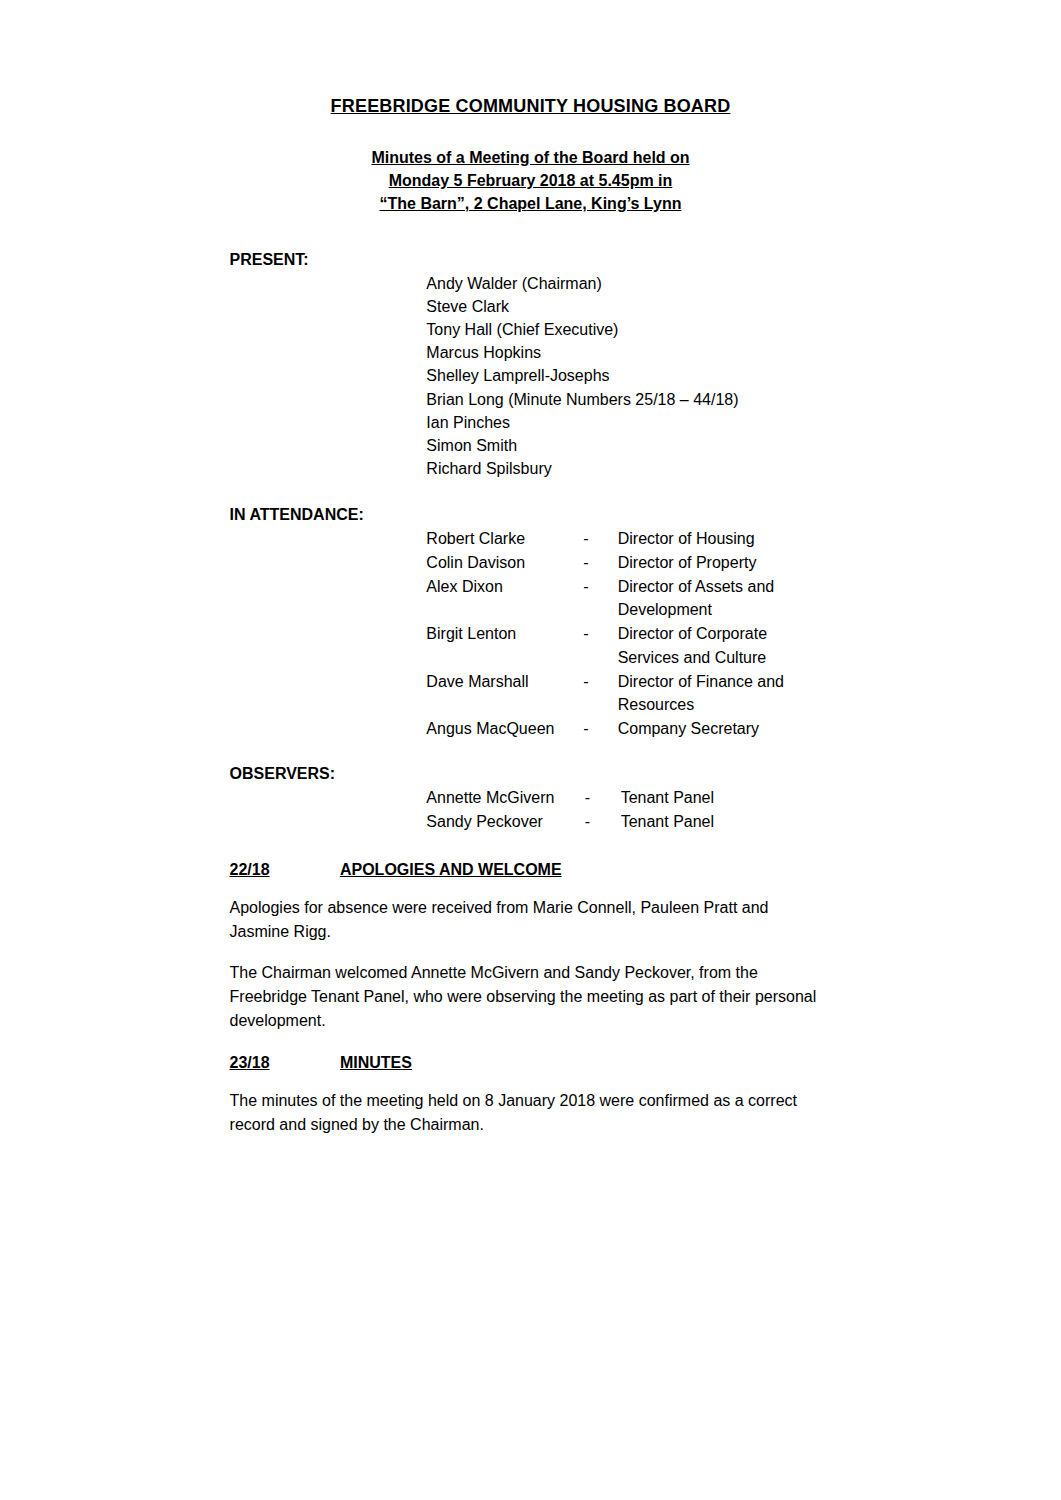FREEBRIDGE COMMUNITY HOUSING BOARD
Minutes of a Meeting of the Board held on
Monday 5 February 2018 at 5.45pm in
“The Barn”, 2 Chapel Lane, King’s Lynn
PRESENT:
Andy Walder (Chairman)
Steve Clark
Tony Hall (Chief Executive)
Marcus Hopkins
Shelley Lamprell-Josephs
Brian Long (Minute Numbers 25/18 – 44/18)
Ian Pinches
Simon Smith
Richard Spilsbury
IN ATTENDANCE:
| Robert Clarke | - | Director of Housing |
| Colin Davison | - | Director of Property |
| Alex Dixon | - | Director of Assets and Development |
| Birgit Lenton | - | Director of Corporate Services and Culture |
| Dave Marshall | - | Director of Finance and Resources |
| Angus MacQueen | - | Company Secretary |
OBSERVERS:
| Annette McGivern | - | Tenant Panel |
| Sandy Peckover | - | Tenant Panel |
22/18 APOLOGIES AND WELCOME
Apologies for absence were received from Marie Connell, Pauleen Pratt and Jasmine Rigg.
The Chairman welcomed Annette McGivern and Sandy Peckover, from the Freebridge Tenant Panel, who were observing the meeting as part of their personal development.
23/18 MINUTES
The minutes of the meeting held on 8 January 2018 were confirmed as a correct record and signed by the Chairman.